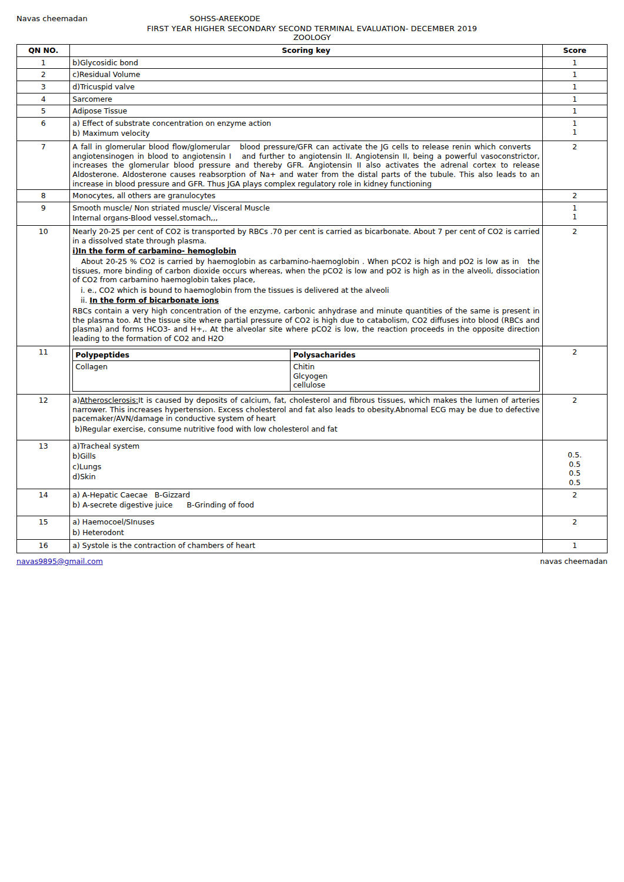Navas cheemadan SOHSS-AREEKODE
FIRST YEAR HIGHER SECONDARY SECOND TERMINAL EVALUATION- DECEMBER 2019
ZOOLOGY
| QN NO. | Scoring key | Score |
| --- | --- | --- |
| 1 | b)Glycosidic bond | 1 |
| 2 | c)Residual Volume | 1 |
| 3 | d)Tricuspid valve | 1 |
| 4 | Sarcomere | 1 |
| 5 | Adipose Tissue | 1 |
| 6 | a) Effect of substrate concentration on enzyme action b) Maximum velocity | 1 1 |
| 7 | A fall in glomerular blood flow/glomerular blood pressure/GFR can activate the JG cells to release renin which converts angiotensinogen in blood to angiotensin I and further to angiotensin II. Angiotensin II, being a powerful vasoconstrictor, increases the glomerular blood pressure and thereby GFR. Angiotensin II also activates the adrenal cortex to release Aldosterone. Aldosterone causes reabsorption of Na+ and water from the distal parts of the tubule. This also leads to an increase in blood pressure and GFR. Thus JGA plays complex regulatory role in kidney functioning | 2 |
| 8 | Monocytes, all others are granulocytes | 2 |
| 9 | Smooth muscle/ Non striated muscle/ Visceral Muscle Internal organs-Blood vessel,stomach,,, | 1 1 |
| 10 | Nearly 20-25 per cent of CO2 is transported by RBCs .70 per cent is carried as bicarbonate. About 7 per cent of CO2 is carried in a dissolved state through plasma. i)In the form of carbamino- hemoglobin About 20-25 % CO2 is carried by haemoglobin as carbamino-haemoglobin . When pCO2 is high and pO2 is low as in the tissues, more binding of carbon dioxide occurs whereas, when the pCO2 is low and pO2 is high as in the alveoli, dissociation of CO2 from carbamino haemoglobin takes place, i. e., CO2 which is bound to haemoglobin from the tissues is delivered at the alveoli ii. In the form of bicarbonate ions RBCs contain a very high concentration of the enzyme, carbonic anhydrase and minute quantities of the same is present in the plasma too. At the tissue site where partial pressure of CO2 is high due to catabolism, CO2 diffuses into blood (RBCs and plasma) and forms HCO3- and H+,. At the alveolar site where pCO2 is low, the reaction proceeds in the opposite direction leading to the formation of CO2 and H2O | 2 |
| 11 | / Polypeptides / Polysacharides / / Collagen / Chitin Glcyogen cellulose / | 2 |
| 12 | a) Atherosclerosis: It is caused by deposits of calcium, fat, cholesterol and fibrous tissues, which makes the lumen of arteries narrower. This increases hypertension. Excess cholesterol and fat also leads to obesity.Abnomal ECG may be due to defective pacemaker/AVN/damage in conductive system of heart b)Regular exercise, consume nutritive food with low cholesterol and fat | 2 |
| 13 | a)Tracheal system b)Gills c)Lungs d)Skin | 0.5. 0.5 0.5 0.5 |
| 14 | a) A-Hepatic Caecae B-Gizzard b) A-secrete digestive juice B-Grinding of food | 2 |
| 15 | a) Haemocoel/SInuses b) Heterodont | 2 |
| 16 | a) Systole is the contraction of chambers of heart | 1 |
navas9895@gmail.com navas cheemadan